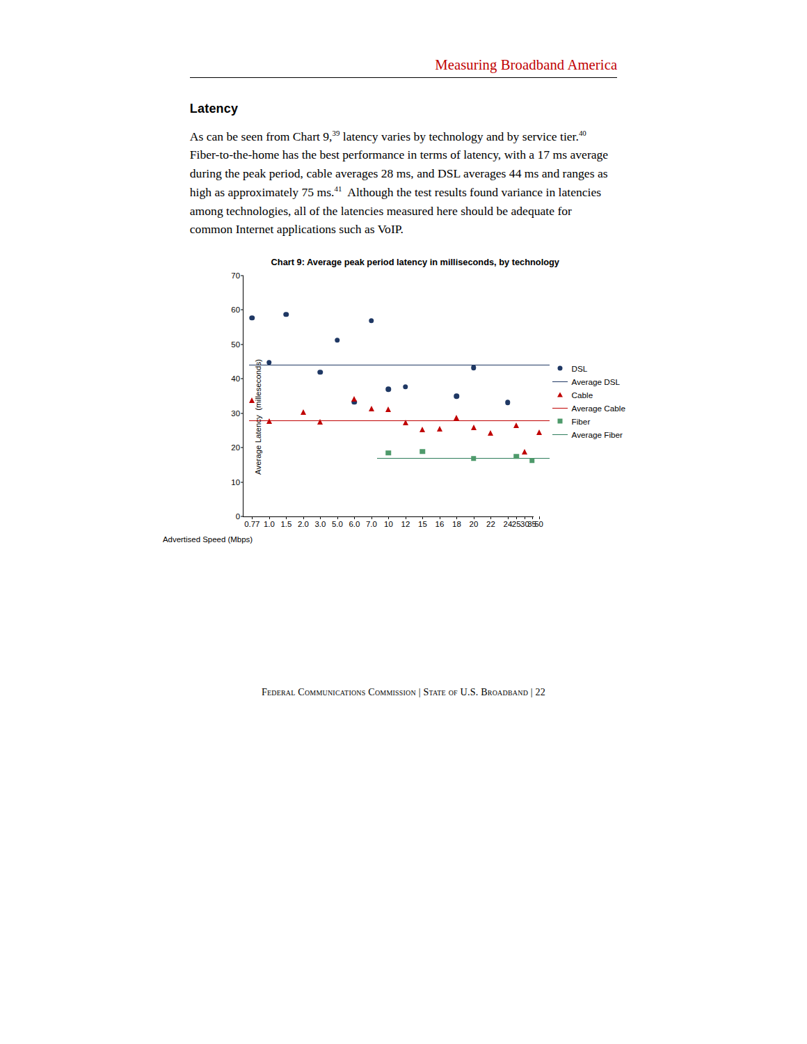Measuring Broadband America
Latency
As can be seen from Chart 9,39 latency varies by technology and by service tier.40 Fiber-to-the-home has the best performance in terms of latency, with a 17 ms average during the peak period, cable averages 28 ms, and DSL averages 44 ms and ranges as high as approximately 75 ms.41 Although the test results found variance in latencies among technologies, all of the latencies measured here should be adequate for common Internet applications such as VoIP.
Chart 9: Average peak period latency in milliseconds, by technology
Average Latency (milleseconds)
70
60
50
40
30
20
10
0
0.77
1.0
1.5
2.0
3.0
5.0
6.0
7.0
10
12
15
16
18
20
22
24
25
30
35
50
Advertised Speed (Mbps)
DSL
Average DSL
Cable
Average Cable
Fiber
Average Fiber
Federal Communications Commission | State of U.S. Broadband | 22